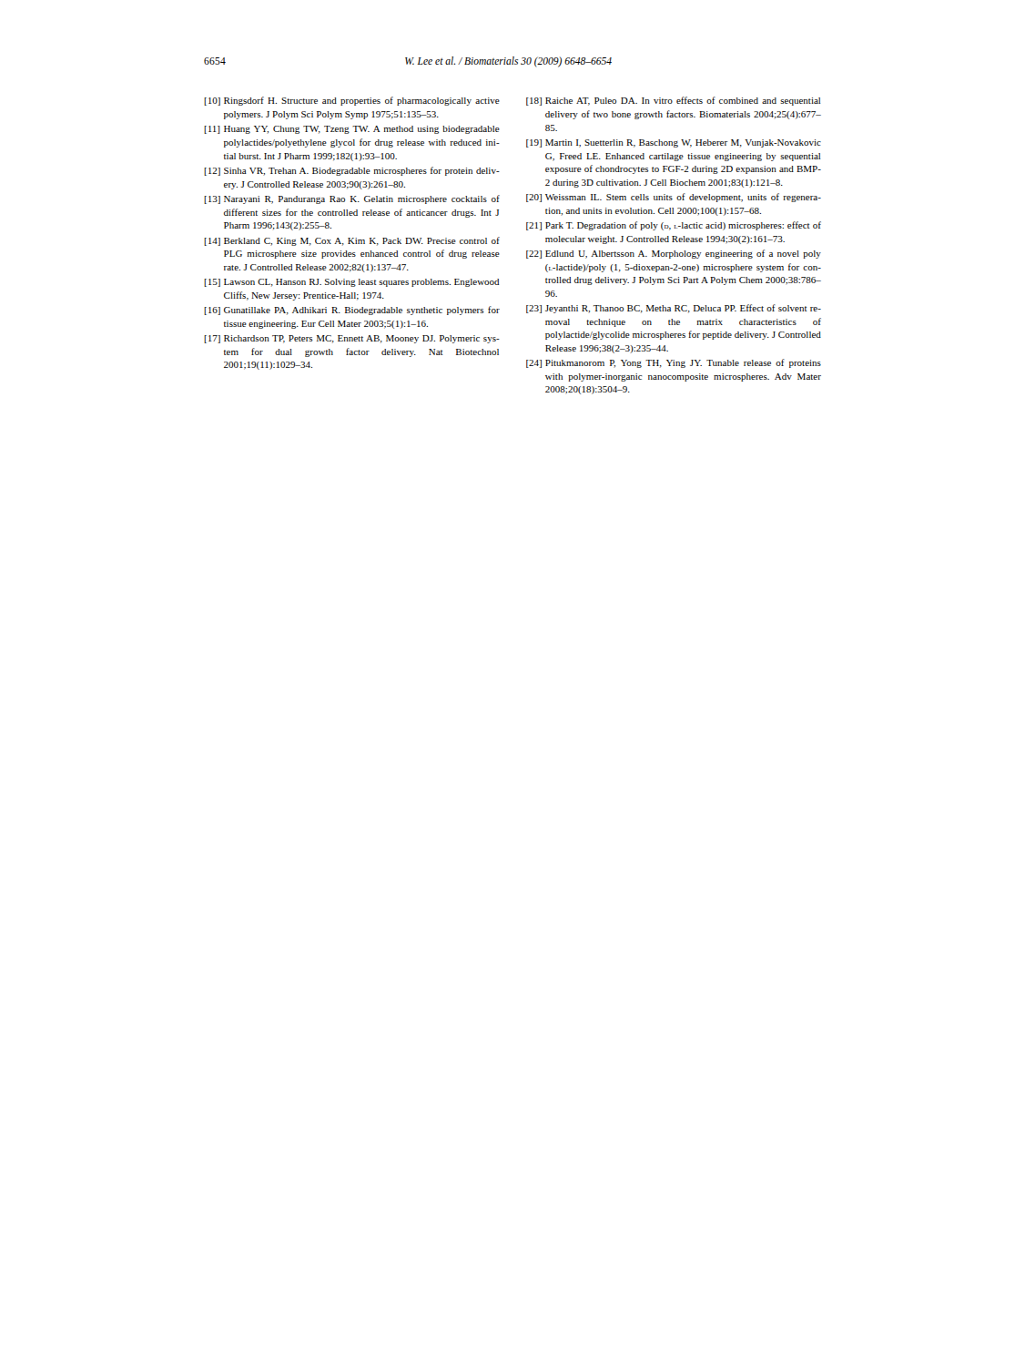6654
W. Lee et al. / Biomaterials 30 (2009) 6648–6654
[10] Ringsdorf H. Structure and properties of pharmacologically active polymers. J Polym Sci Polym Symp 1975;51:135–53.
[11] Huang YY, Chung TW, Tzeng TW. A method using biodegradable polylactides/polyethylene glycol for drug release with reduced initial burst. Int J Pharm 1999;182(1):93–100.
[12] Sinha VR, Trehan A. Biodegradable microspheres for protein delivery. J Controlled Release 2003;90(3):261–80.
[13] Narayani R, Panduranga Rao K. Gelatin microsphere cocktails of different sizes for the controlled release of anticancer drugs. Int J Pharm 1996;143(2):255–8.
[14] Berkland C, King M, Cox A, Kim K, Pack DW. Precise control of PLG microsphere size provides enhanced control of drug release rate. J Controlled Release 2002;82(1):137–47.
[15] Lawson CL, Hanson RJ. Solving least squares problems. Englewood Cliffs, New Jersey: Prentice-Hall; 1974.
[16] Gunatillake PA, Adhikari R. Biodegradable synthetic polymers for tissue engineering. Eur Cell Mater 2003;5(1):1–16.
[17] Richardson TP, Peters MC, Ennett AB, Mooney DJ. Polymeric system for dual growth factor delivery. Nat Biotechnol 2001;19(11):1029–34.
[18] Raiche AT, Puleo DA. In vitro effects of combined and sequential delivery of two bone growth factors. Biomaterials 2004;25(4):677–85.
[19] Martin I, Suetterlin R, Baschong W, Heberer M, Vunjak-Novakovic G, Freed LE. Enhanced cartilage tissue engineering by sequential exposure of chondrocytes to FGF-2 during 2D expansion and BMP-2 during 3D cultivation. J Cell Biochem 2001;83(1):121–8.
[20] Weissman IL. Stem cells units of development, units of regeneration, and units in evolution. Cell 2000;100(1):157–68.
[21] Park T. Degradation of poly (d, l-lactic acid) microspheres: effect of molecular weight. J Controlled Release 1994;30(2):161–73.
[22] Edlund U, Albertsson A. Morphology engineering of a novel poly (l-lactide)/poly (1, 5-dioxepan-2-one) microsphere system for controlled drug delivery. J Polym Sci Part A Polym Chem 2000;38:786–96.
[23] Jeyanthi R, Thanoo BC, Metha RC, Deluca PP. Effect of solvent removal technique on the matrix characteristics of polylactide/glycolide microspheres for peptide delivery. J Controlled Release 1996;38(2–3):235–44.
[24] Pitukmanorom P, Yong TH, Ying JY. Tunable release of proteins with polymer-inorganic nanocomposite microspheres. Adv Mater 2008;20(18):3504–9.